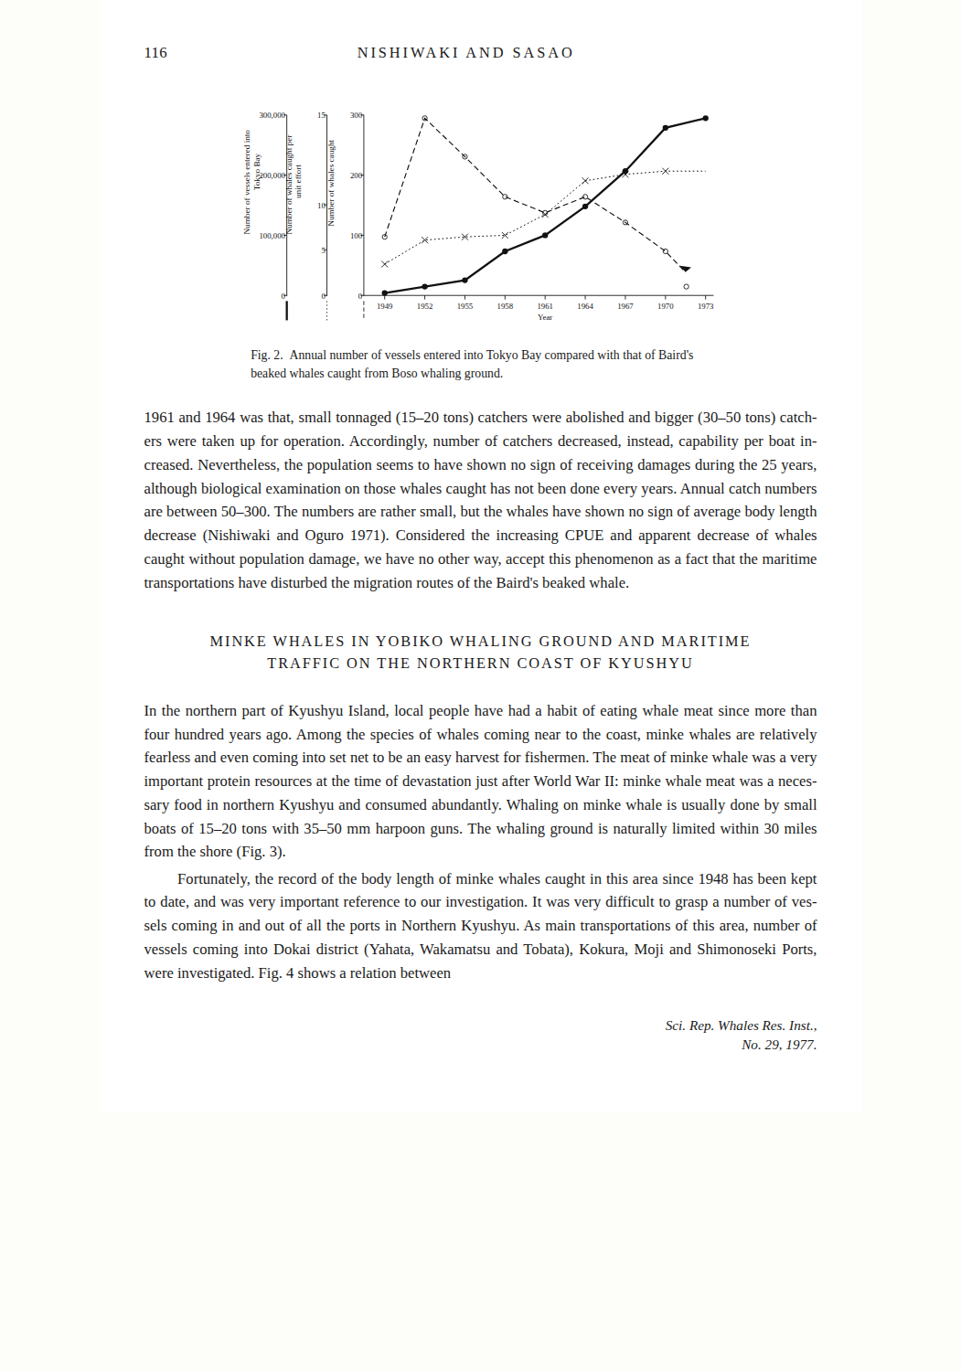116
Nishiwaki and Sasao
Annual number of vessels entered into Tokyo Bay compared with Baird's beaked whales caught from Boso whaling ground Line graph with three series plotted against years 1949 to 1973: number of vessels entered into Tokyo Bay (rising solid line), number of whales caught per unit effort (dotted line), and number of whales caught (dashed line peaking about 1952 then declining). Number of vessels entered into Tokyo Bay Number of whales caught per unit effort Number of whales caught 300,000 200,000 100,000 0 15 10 5 0 300 200 100 0 1949 1952 1955 1958 1961 1964 1967 1970 1973 Year
Fig. 2. Annual number of vessels entered into Tokyo Bay compared with that of Baird's beaked whales caught from Boso whaling ground.
1961 and 1964 was that, small tonnaged (15–20 tons) catchers were abolished and bigger (30–50 tons) catchers were taken up for operation. Accordingly, number of catchers decreased, instead, capability per boat increased. Nevertheless, the population seems to have shown no sign of receiving damages during the 25 years, although biological examination on those whales caught has not been done every years. Annual catch numbers are between 50–300. The numbers are rather small, but the whales have shown no sign of average body length decrease (Nishiwaki and Oguro 1971). Considered the increasing CPUE and apparent decrease of whales caught without population damage, we have no other way, accept this phenomenon as a fact that the maritime transportations have disturbed the migration routes of the Baird's beaked whale.
Minke whales in Yobiko whaling ground and maritime
traffic on the northern coast of Kyushyu
In the northern part of Kyushyu Island, local people have had a habit of eating whale meat since more than four hundred years ago. Among the species of whales coming near to the coast, minke whales are relatively fearless and even coming into set net to be an easy harvest for fishermen. The meat of minke whale was a very important protein resources at the time of devastation just after World War II: minke whale meat was a necessary food in northern Kyushyu and consumed abundantly. Whaling on minke whale is usually done by small boats of 15–20 tons with 35–50 mm harpoon guns. The whaling ground is naturally limited within 30 miles from the shore (Fig. 3).
Fortunately, the record of the body length of minke whales caught in this area since 1948 has been kept to date, and was very important reference to our investigation. It was very difficult to grasp a number of vessels coming in and out of all the ports in Northern Kyushyu. As main transportations of this area, number of vessels coming into Dokai district (Yahata, Wakamatsu and Tobata), Kokura, Moji and Shimonoseki Ports, were investigated. Fig. 4 shows a relation between
Sci. Rep. Whales Res. Inst., No. 29, 1977.